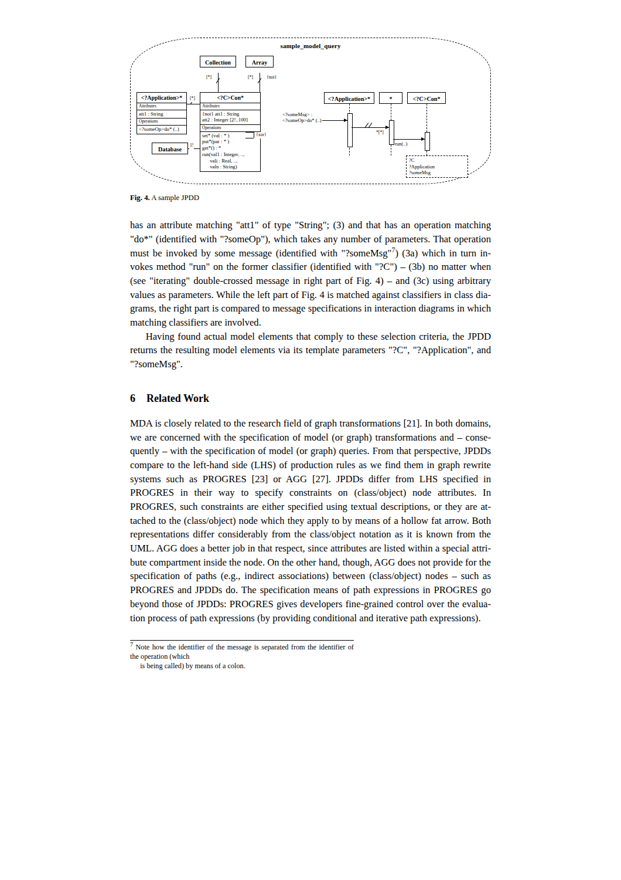sample_model_query
Collection
Array
[*]
[*]
{not}
<?Application>*
Attributes
att1 : String
Operations
<?someOp>do* (..)
<?C>Con*
Attributes
{not} att1 : String
att2 : Integer [2!..100]
Operations
set* (val : * )
put*(par : * )
get*() : *
run(val1 : Integer, ..,
vali : Real, ..,
valn : String)
[*]
{xor}
Database
1!
<?Application>*
*
<?C>Con*
<?someMsg> :
<?someOp>do* (..)
*[*]
run(..)
?C
?Application
?someMsg
Fig. 4. A sample JPDD
has an attribute matching "att1" of type "String"; (3) and that has an operation matching "do*" (identified with "?someOp"), which takes any number of parameters. That operation must be invoked by some message (identified with "?someMsg"7) (3a) which in turn invokes method "run" on the former classifier (identified with "?C") – (3b) no matter when (see "iterating" double-crossed message in right part of Fig. 4) – and (3c) using arbitrary values as parameters. While the left part of Fig. 4 is matched against classifiers in class diagrams, the right part is compared to message specifications in interaction diagrams in which matching classifiers are involved.
Having found actual model elements that comply to these selection criteria, the JPDD returns the resulting model elements via its template parameters "?C", "?Application", and "?someMsg".
6 Related Work
MDA is closely related to the research field of graph transformations [21]. In both domains, we are concerned with the specification of model (or graph) transformations and – consequently – with the specification of model (or graph) queries. From that perspective, JPDDs compare to the left-hand side (LHS) of production rules as we find them in graph rewrite systems such as PROGRES [23] or AGG [27]. JPDDs differ from LHS specified in PROGRES in their way to specify constraints on (class/object) node attributes. In PROGRES, such constraints are either specified using textual descriptions, or they are attached to the (class/object) node which they apply to by means of a hollow fat arrow. Both representations differ considerably from the class/object notation as it is known from the UML. AGG does a better job in that respect, since attributes are listed within a special attribute compartment inside the node. On the other hand, though, AGG does not provide for the specification of paths (e.g., indirect associations) between (class/object) nodes – such as PROGRES and JPDDs do. The specification means of path expressions in PROGRES go beyond those of JPDDs: PROGRES gives developers fine-grained control over the evaluation process of path expressions (by providing conditional and iterative path expressions).
7 Note how the identifier of the message is separated from the identifier of the operation (which is being called) by means of a colon.